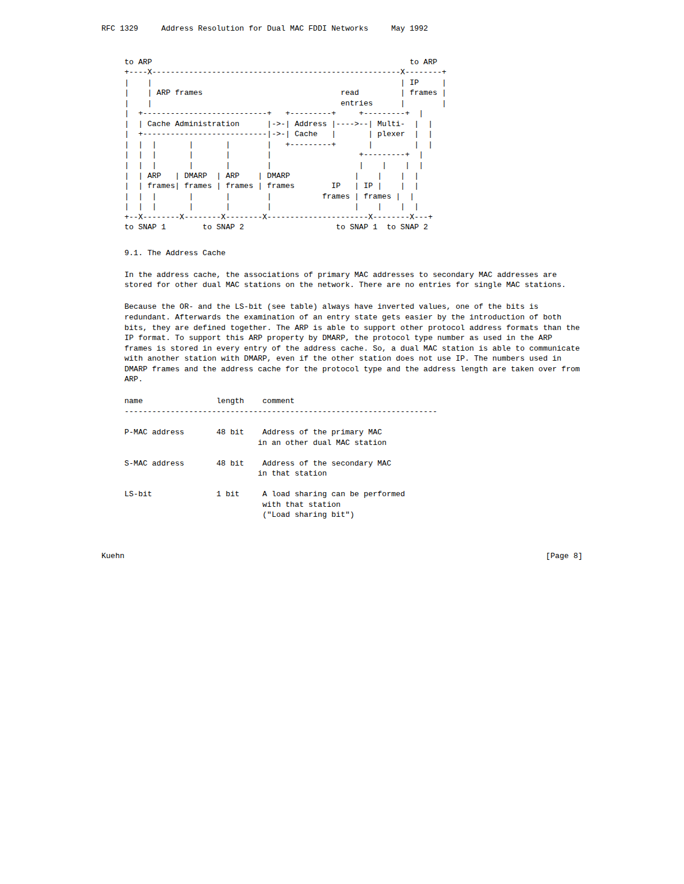RFC 1329 Address Resolution for Dual MAC FDDI Networks May 1992
to ARP                                                        to ARP
+----X------------------------------------------------------X--------+
|    |                                                      | IP     |
|    | ARP frames                              read         | frames |
|    |                                         entries      |        |
|  +---------------------------+   +---------+     +---------+  |
|  | Cache Administration      |->-| Address |---->--| Multi-  |  |
|  +---------------------------|->-| Cache   |       | plexer  |  |
|  |  |       |       |        |   +---------+       |         |  |
|  |  |       |       |        |                   +---------+  |
|  |  |       |       |        |                   |    |    |  |
|  | ARP   | DMARP  | ARP    | DMARP              |    |    |  |
|  | frames| frames | frames | frames        IP   | IP |    |  |
|  |  |       |       |        |           frames | frames |  |
|  |  |       |       |        |                  |    |    |  |
+--X--------X--------X--------X----------------------X--------X---+
to SNAP 1        to SNAP 2                    to SNAP 1  to SNAP 2
9.1. The Address Cache
In the address cache, the associations of primary MAC addresses to secondary MAC addresses are stored for other dual MAC stations on the network. There are no entries for single MAC stations.
Because the OR- and the LS-bit (see table) always have inverted values, one of the bits is redundant. Afterwards the examination of an entry state gets easier by the introduction of both bits, they are defined together. The ARP is able to support other protocol address formats than the IP format. To support this ARP property by DMARP, the protocol type number as used in the ARP frames is stored in every entry of the address cache. So, a dual MAC station is able to communicate with another station with DMARP, even if the other station does not use IP. The numbers used in DMARP frames and the address cache for the protocol type and the address length are taken over from ARP.
name                length    comment
--------------------------------------------------------------------

P-MAC address       48 bit    Address of the primary MAC
                             in an other dual MAC station

S-MAC address       48 bit    Address of the secondary MAC
                             in that station

LS-bit              1 bit     A load sharing can be performed
                              with that station
                              ("Load sharing bit")
Kuehn [Page 8]